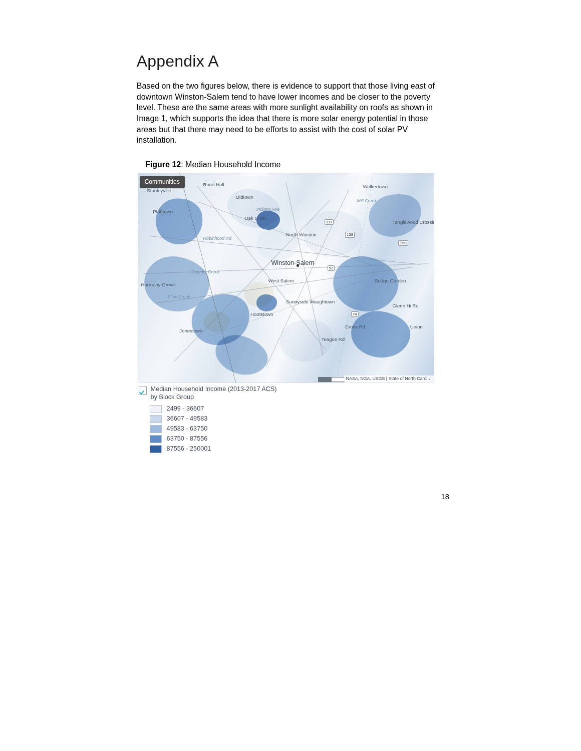Appendix A
Based on the two figures below, there is evidence to support that those living east of downtown Winston-Salem tend to have lower incomes and be closer to the poverty level. These are the same areas with more sunlight availability on roofs as shown in Image 1, which supports the idea that there is more solar energy potential in those areas but that there may need to be efforts to assist with the cost of solar PV installation.
Figure 12: Median Household Income
Communities
Stanleyville Rural Hall Oldtown Pfafftown Oak Crest North Winston Winston-Salem West Salem Sunnyside Waughtown Hootstown Jonestown Harmony Grove Walkertown Tanglewood Crossing Sedge Garden Glenn Hi Rd Union Teague Rd Cross Rd Country Creek Silas Creek Mill Creek Indiana Ave Robinhood Rd 311 158 150 52 74
NASA, NGA, USGS | State of North Carol…
Median Household Income (2013-2017 ACS)
by Block Group
2499 - 36607
36607 - 49583
49583 - 63750
63750 - 87556
87556 - 250001
18